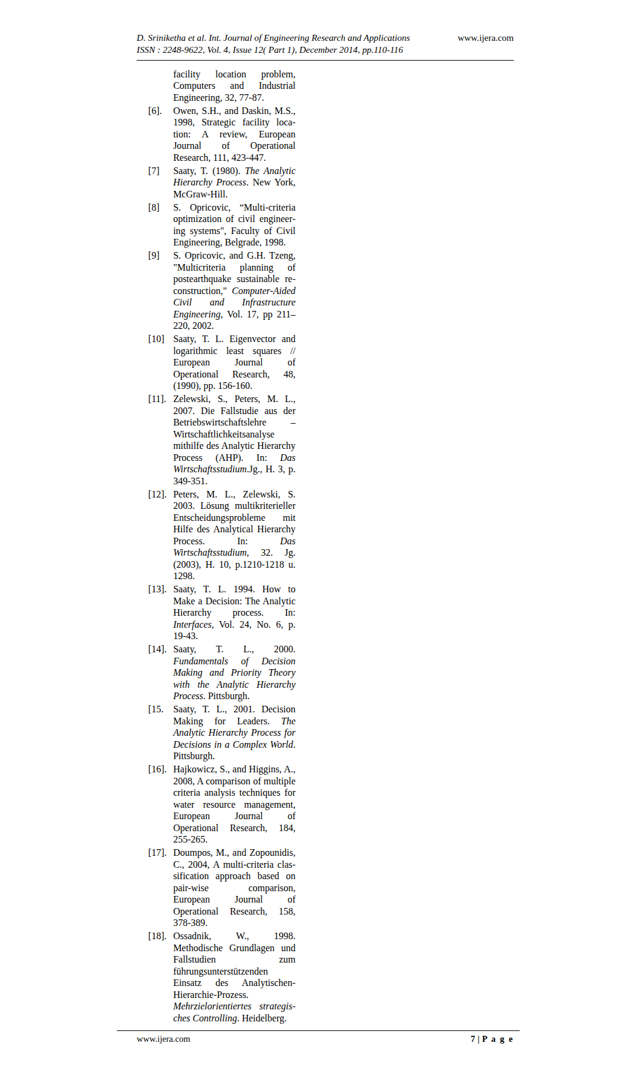D. Sriniketha et al. Int. Journal of Engineering Research and Applications www.ijera.com
ISSN : 2248-9622, Vol. 4, Issue 12( Part 1), December 2014, pp.110-116
facility location problem, Computers and Industrial Engineering, 32, 77-87.
[6]. Owen, S.H., and Daskin, M.S., 1998, Strategic facility location: A review, European Journal of Operational Research, 111, 423-447.
[7] Saaty, T. (1980). The Analytic Hierarchy Process. New York, McGraw-Hill.
[8] S. Opricovic, “Multi-criteria optimization of civil engineering systems", Faculty of Civil Engineering, Belgrade, 1998.
[9] S. Opricovic, and G.H. Tzeng, "Multicriteria planning of postearthquake sustainable reconstruction," Computer-Aided Civil and Infrastructure Engineering, Vol. 17, pp 211–220, 2002.
[10] Saaty, T. L. Eigenvector and logarithmic least squares // European Journal of Operational Research, 48, (1990), pp. 156-160.
[11]. Zelewski, S., Peters, M. L., 2007. Die Fallstudie aus der Betriebswirtschaftslehre – Wirtschaftlichkeitsanalyse mithilfe des Analytic Hierarchy Process (AHP). In: Das Wirtschaftsstudium.Jg., H. 3, p. 349-351.
[12]. Peters, M. L., Zelewski, S. 2003. Lösung multikriterieller Entscheidungsprobleme mit Hilfe des Analytical Hierarchy Process. In: Das Wirtschaftsstudium, 32. Jg. (2003), H. 10, p.1210-1218 u. 1298.
[13]. Saaty, T. L. 1994. How to Make a Decision: The Analytic Hierarchy process. In: Interfaces, Vol. 24, No. 6, p. 19-43.
[14]. Saaty, T. L., 2000. Fundamentals of Decision Making and Priority Theory with the Analytic Hierarchy Process. Pittsburgh.
[15. Saaty, T. L., 2001. Decision Making for Leaders. The Analytic Hierarchy Process for Decisions in a Complex World. Pittsburgh.
[16]. Hajkowicz, S., and Higgins, A., 2008, A comparison of multiple criteria analysis techniques for water resource management, European Journal of Operational Research, 184, 255-265.
[17]. Doumpos, M., and Zopounidis, C., 2004, A multi-criteria classification approach based on pair-wise comparison, European Journal of Operational Research, 158, 378-389.
[18]. Ossadnik, W., 1998. Methodische Grundlagen und Fallstudien zum führungsunterstützenden Einsatz des Analytischen-Hierarchie-Prozess. Mehrzielorientiertes strategisches Controlling. Heidelberg.
www.ijera.com 7 | P a g e